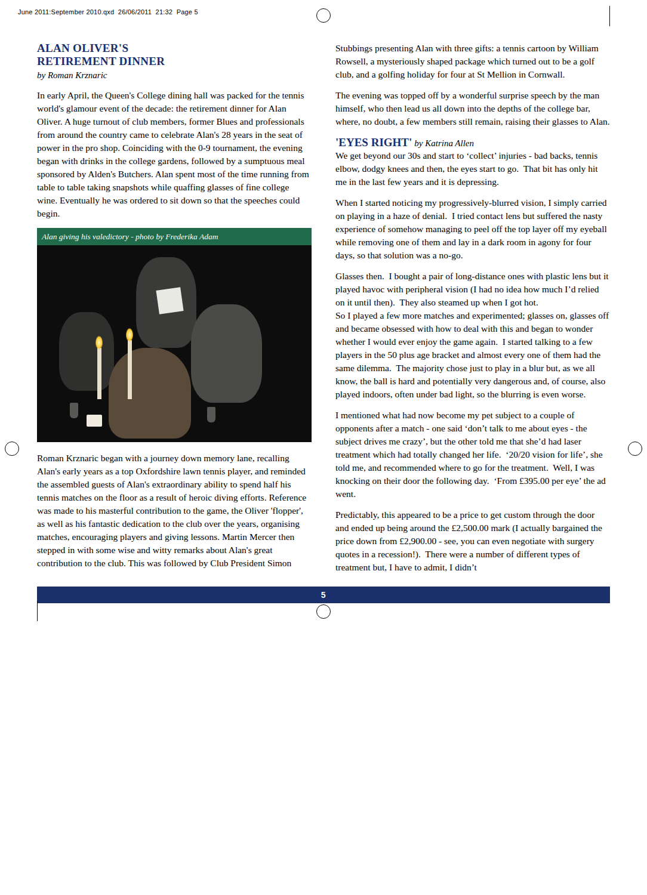June 2011:September 2010.qxd 26/06/2011 21:32 Page 5
ALAN OLIVER'S
RETIREMENT DINNER
by Roman Krznaric
In early April, the Queen's College dining hall was packed for the tennis world's glamour event of the decade: the retirement dinner for Alan Oliver. A huge turnout of club members, former Blues and professionals from around the country came to celebrate Alan's 28 years in the seat of power in the pro shop. Coinciding with the 0-9 tournament, the evening began with drinks in the college gardens, followed by a sumptuous meal sponsored by Alden's Butchers. Alan spent most of the time running from table to table taking snapshots while quaffing glasses of fine college wine. Eventually he was ordered to sit down so that the speeches could begin.
Alan giving his valedictory - photo by Frederika Adam
Roman Krznaric began with a journey down memory lane, recalling Alan's early years as a top Oxfordshire lawn tennis player, and reminded the assembled guests of Alan's extraordinary ability to spend half his tennis matches on the floor as a result of heroic diving efforts. Reference was made to his masterful contribution to the game, the Oliver 'flopper', as well as his fantastic dedication to the club over the years, organising matches, encouraging players and giving lessons. Martin Mercer then stepped in with some wise and witty remarks about Alan's great contribution to the club. This was followed by Club President Simon Stubbings presenting Alan with three gifts: a tennis cartoon by William Rowsell, a mysteriously shaped package which turned out to be a golf club, and a golfing holiday for four at St Mellion in Cornwall.
The evening was topped off by a wonderful surprise speech by the man himself, who then lead us all down into the depths of the college bar, where, no doubt, a few members still remain, raising their glasses to Alan.
'EYES RIGHT'
by Katrina Allen
We get beyond our 30s and start to ‘collect’ injuries - bad backs, tennis elbow, dodgy knees and then, the eyes start to go. That bit has only hit me in the last few years and it is depressing.
When I started noticing my progressively-blurred vision, I simply carried on playing in a haze of denial. I tried contact lens but suffered the nasty experience of somehow managing to peel off the top layer off my eyeball while removing one of them and lay in a dark room in agony for four days, so that solution was a no-go.
Glasses then. I bought a pair of long-distance ones with plastic lens but it played havoc with peripheral vision (I had no idea how much I’d relied on it until then). They also steamed up when I got hot.
So I played a few more matches and experimented; glasses on, glasses off and became obsessed with how to deal with this and began to wonder whether I would ever enjoy the game again. I started talking to a few players in the 50 plus age bracket and almost every one of them had the same dilemma. The majority chose just to play in a blur but, as we all know, the ball is hard and potentially very dangerous and, of course, also played indoors, often under bad light, so the blurring is even worse.
I mentioned what had now become my pet subject to a couple of opponents after a match - one said ‘don’t talk to me about eyes - the subject drives me crazy’, but the other told me that she’d had laser treatment which had totally changed her life. ‘20/20 vision for life’, she told me, and recommended where to go for the treatment. Well, I was knocking on their door the following day. ‘From £395.00 per eye’ the ad went.
Predictably, this appeared to be a price to get custom through the door and ended up being around the £2,500.00 mark (I actually bargained the price down from £2,900.00 - see, you can even negotiate with surgery quotes in a recession!). There were a number of different types of treatment but, I have to admit, I didn’t
5